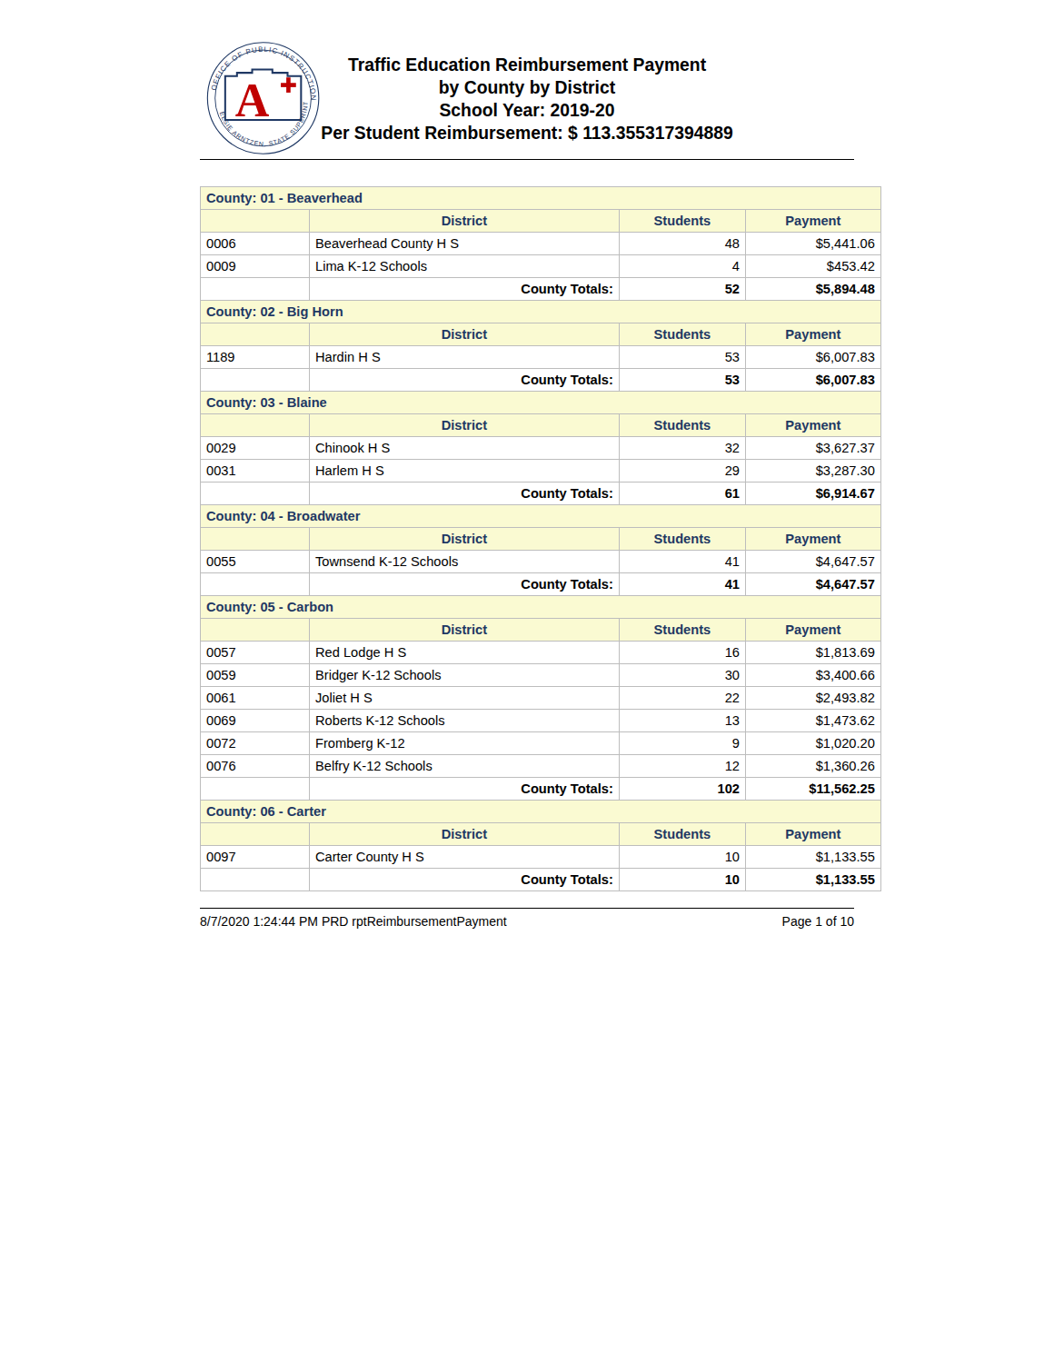OFFICE OF PUBLIC INSTRUCTION ELSIE ARNTZEN, STATE SUPERINTENDENT A
Traffic Education Reimbursement Payment
by County by District
School Year: 2019-20
Per Student Reimbursement: $ 113.355317394889
| County: 01 - Beaverhead |
| | District | Students | Payment |
| 0006 | Beaverhead County H S | 48 | $5,441.06 |
| 0009 | Lima K-12 Schools | 4 | $453.42 |
| | County Totals: | 52 | $5,894.48 |
| County: 02 - Big Horn |
| | District | Students | Payment |
| 1189 | Hardin H S | 53 | $6,007.83 |
| | County Totals: | 53 | $6,007.83 |
| County: 03 - Blaine |
| | District | Students | Payment |
| 0029 | Chinook H S | 32 | $3,627.37 |
| 0031 | Harlem H S | 29 | $3,287.30 |
| | County Totals: | 61 | $6,914.67 |
| County: 04 - Broadwater |
| | District | Students | Payment |
| 0055 | Townsend K-12 Schools | 41 | $4,647.57 |
| | County Totals: | 41 | $4,647.57 |
| County: 05 - Carbon |
| | District | Students | Payment |
| 0057 | Red Lodge H S | 16 | $1,813.69 |
| 0059 | Bridger K-12 Schools | 30 | $3,400.66 |
| 0061 | Joliet H S | 22 | $2,493.82 |
| 0069 | Roberts K-12 Schools | 13 | $1,473.62 |
| 0072 | Fromberg K-12 | 9 | $1,020.20 |
| 0076 | Belfry K-12 Schools | 12 | $1,360.26 |
| | County Totals: | 102 | $11,562.25 |
| County: 06 - Carter |
| | District | Students | Payment |
| 0097 | Carter County H S | 10 | $1,133.55 |
| | County Totals: | 10 | $1,133.55 |
8/7/2020 1:24:44 PM PRD rptReimbursementPayment Page 1 of 10